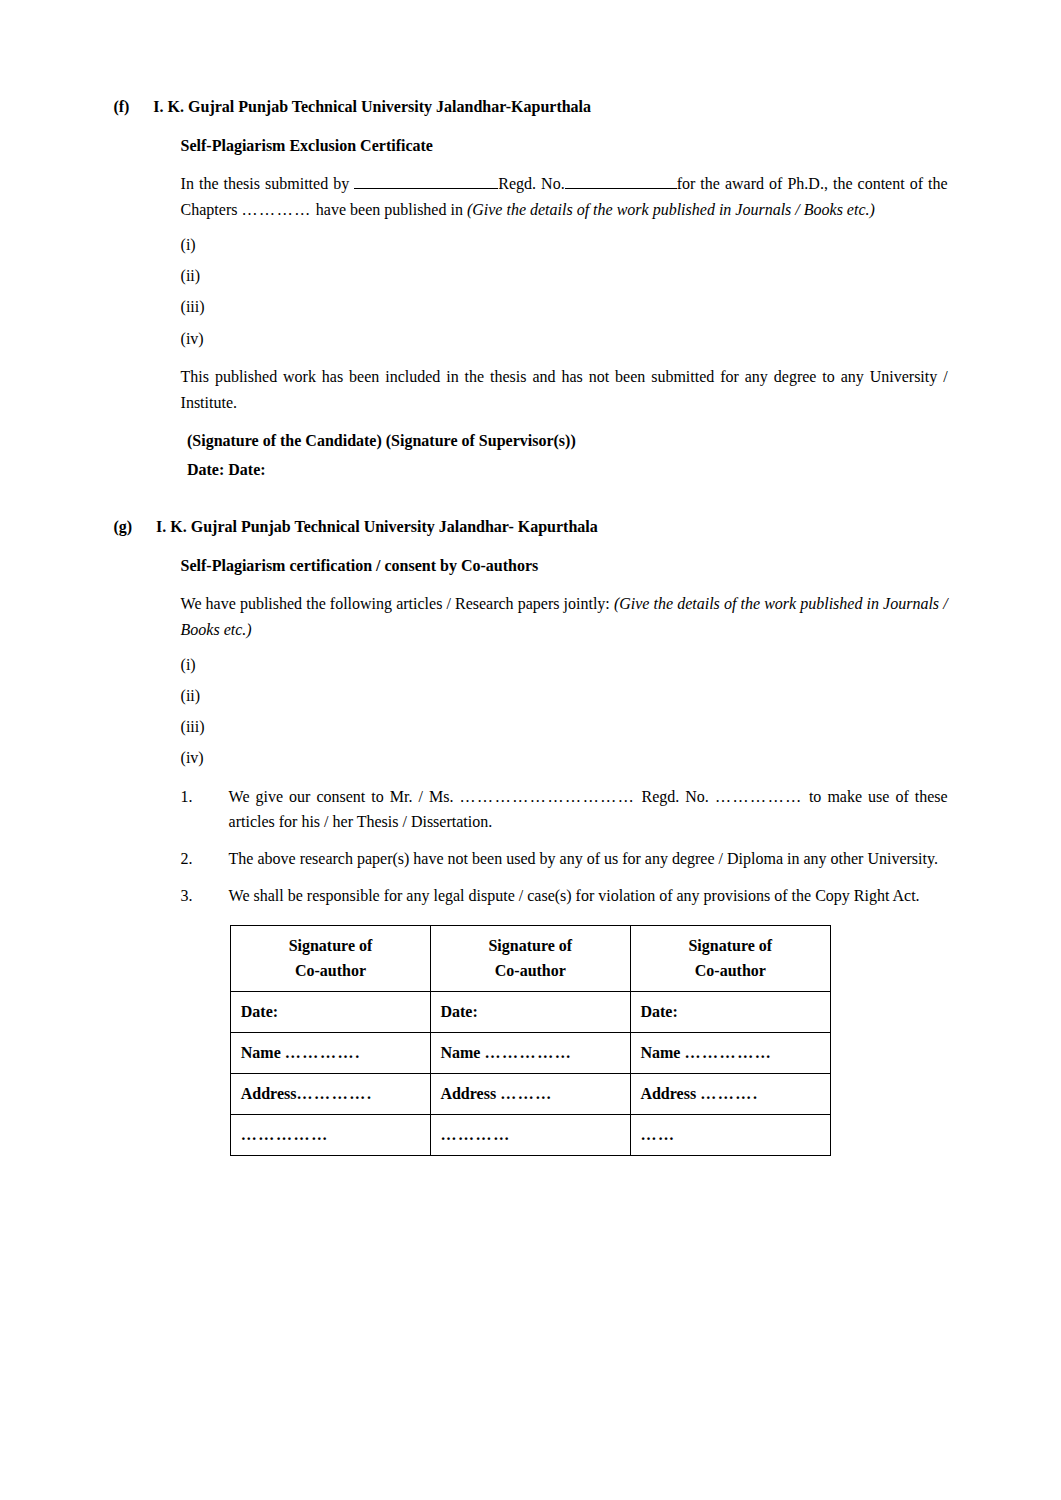(f)
I. K. Gujral Punjab Technical University Jalandhar-Kapurthala
Self-Plagiarism Exclusion Certificate
In the thesis submitted by Regd. No. for the award of Ph.D., the content of the Chapters ………… have been published in (Give the details of the work published in Journals / Books etc.)
(i)
(ii)
(iii)
(iv)
This published work has been included in the thesis and has not been submitted for any degree to any University / Institute.
(Signature of the Candidate) (Signature of Supervisor(s))
Date: Date:
(g)
I. K. Gujral Punjab Technical University Jalandhar- Kapurthala
Self-Plagiarism certification / consent by Co-authors
We have published the following articles / Research papers jointly: (Give the details of the work published in Journals / Books etc.)
(i)
(ii)
(iii)
(iv)
We give our consent to Mr. / Ms. ………………………… Regd. No. …………… to make use of these articles for his / her Thesis / Dissertation.
The above research paper(s) have not been used by any of us for any degree / Diploma in any other University.
We shall be responsible for any legal dispute / case(s) for violation of any provisions of the Copy Right Act.
| Signature of Co-author | Signature of Co-author | Signature of Co-author |
| --- | --- | --- |
| Date: | Date: | Date: |
| Name …………. | Name …………… | Name …………… |
| Address …………. | Address ……… | Address ………. |
| …………… | ………… | …… |